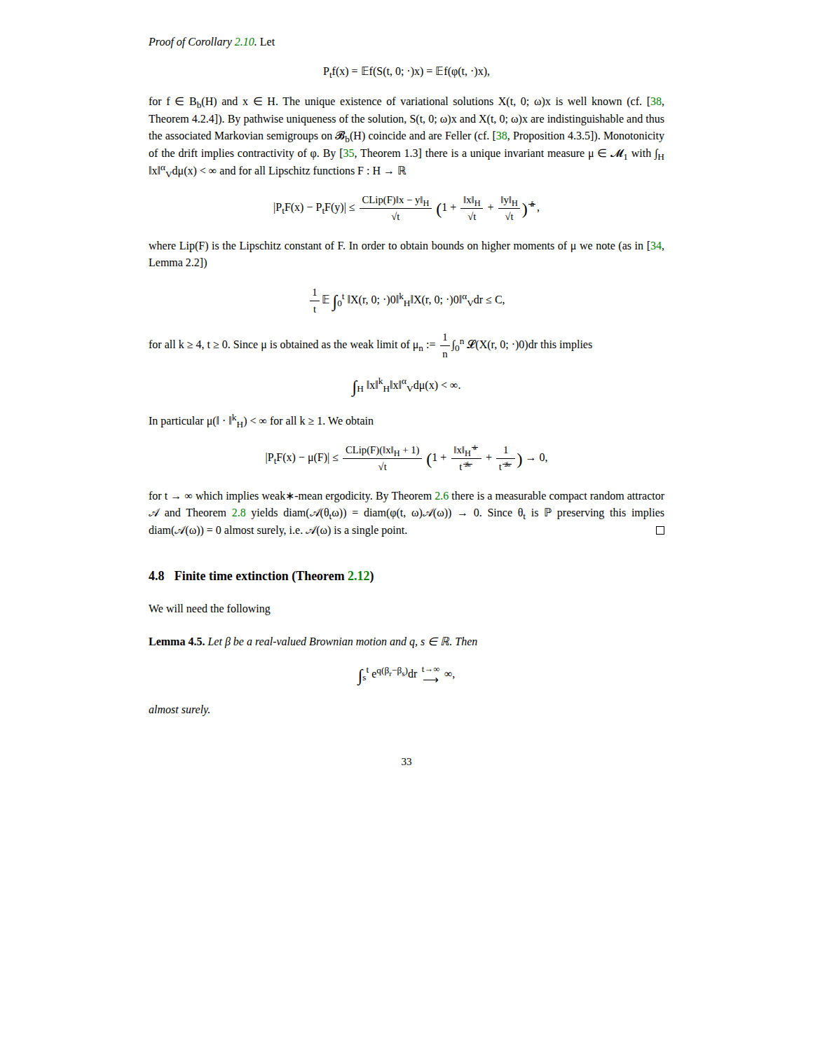Proof of Corollary 2.10. Let
Ptf(x) = 𝔼f(S(t, 0; ·)x) = 𝔼f(φ(t, ·)x),
for f ∈ Bb(H) and x ∈ H. The unique existence of variational solutions X(t, 0; ω)x is well known (cf. [38, Theorem 4.2.4]). By pathwise uniqueness of the solution, S(t, 0; ω)x and X(t, 0; ω)x are indistinguishable and thus the associated Markovian semigroups on 𝓑b(H) coincide and are Feller (cf. [38, Proposition 4.3.5]). Monotonicity of the drift implies contractivity of φ. By [35, Theorem 1.3] there is a unique invariant measure μ ∈ 𝓜1 with ∫H ‖x‖αVdμ(x) < ∞ and for all Lipschitz functions F : H → ℝ
|PtF(x) − PtF(y)| ≤ CLip(F)‖x − y‖H√t (1 + ‖x‖H√t + ‖y‖H√t)δα,
where Lip(F) is the Lipschitz constant of F. In order to obtain bounds on higher moments of μ we note (as in [34, Lemma 2.2])
1 t 𝔼 ∫0t ‖X(r, 0; ·)0‖kH‖X(r, 0; ·)0‖αVdr ≤ C,
for all k ≥ 4, t ≥ 0. Since μ is obtained as the weak limit of μn := 1 n∫0n 𝓛(X(r, 0; ·)0)dr this implies
∫H ‖x‖kH‖x‖αVdμ(x) < ∞.
In particular μ(‖ · ‖kH) < ∞ for all k ≥ 1. We obtain
|PtF(x) − μ(F)| ≤ CLip(F)(‖x‖H + 1)√t (1 + ‖x‖Hδα tδ 2α + 1 tδ 2α) → 0,
for t → ∞ which implies weak∗-mean ergodicity. By Theorem 2.6 there is a measurable compact random attractor 𝒜 and Theorem 2.8 yields diam(𝒜(θtω)) = diam(φ(t, ω)𝒜(ω)) → 0. Since θt is ℙ preserving this implies diam(𝒜(ω)) = 0 almost surely, i.e. 𝒜(ω) is a single point.
4.8 Finite time extinction (Theorem 2.12)
We will need the following
Lemma 4.5. Let β be a real-valued Brownian motion and q, s ∈ ℝ. Then
∫st eq(βr−βs)dr t→∞⟶ ∞,
almost surely.
33